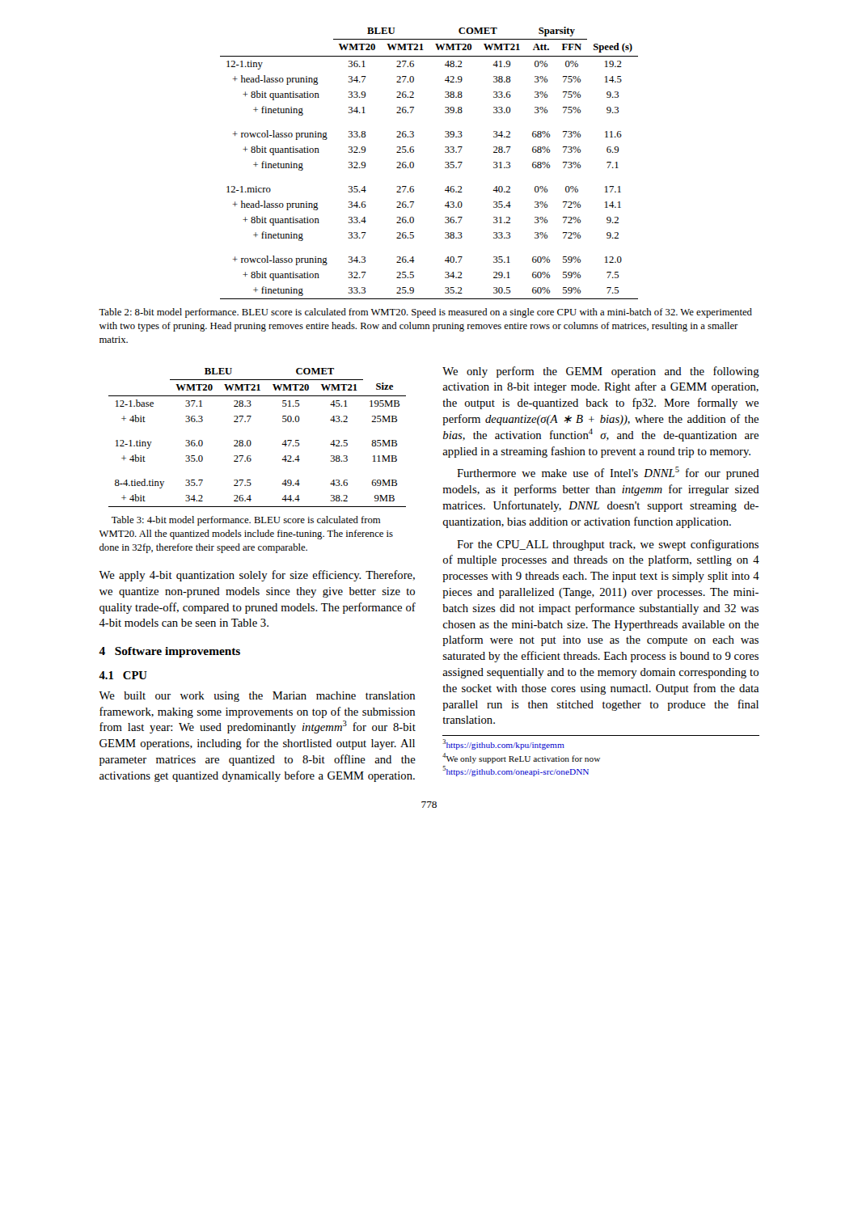| | BLEU | COMET | Sparsity | |
| --- | --- | --- | --- | --- |
| | WMT20 | WMT21 | WMT20 | WMT21 | Att. | FFN | Speed (s) |
| 12-1.tiny | 36.1 | 27.6 | 48.2 | 41.9 | 0% | 0% | 19.2 |
| + head-lasso pruning | 34.7 | 27.0 | 42.9 | 38.8 | 3% | 75% | 14.5 |
| + 8bit quantisation | 33.9 | 26.2 | 38.8 | 33.6 | 3% | 75% | 9.3 |
| + finetuning | 34.1 | 26.7 | 39.8 | 33.0 | 3% | 75% | 9.3 |
| + rowcol-lasso pruning | 33.8 | 26.3 | 39.3 | 34.2 | 68% | 73% | 11.6 |
| + 8bit quantisation | 32.9 | 25.6 | 33.7 | 28.7 | 68% | 73% | 6.9 |
| + finetuning | 32.9 | 26.0 | 35.7 | 31.3 | 68% | 73% | 7.1 |
| 12-1.micro | 35.4 | 27.6 | 46.2 | 40.2 | 0% | 0% | 17.1 |
| + head-lasso pruning | 34.6 | 26.7 | 43.0 | 35.4 | 3% | 72% | 14.1 |
| + 8bit quantisation | 33.4 | 26.0 | 36.7 | 31.2 | 3% | 72% | 9.2 |
| + finetuning | 33.7 | 26.5 | 38.3 | 33.3 | 3% | 72% | 9.2 |
| + rowcol-lasso pruning | 34.3 | 26.4 | 40.7 | 35.1 | 60% | 59% | 12.0 |
| + 8bit quantisation | 32.7 | 25.5 | 34.2 | 29.1 | 60% | 59% | 7.5 |
| + finetuning | 33.3 | 25.9 | 35.2 | 30.5 | 60% | 59% | 7.5 |
Table 2: 8-bit model performance. BLEU score is calculated from WMT20. Speed is measured on a single core CPU with a mini-batch of 32. We experimented with two types of pruning. Head pruning removes entire heads. Row and column pruning removes entire rows or columns of matrices, resulting in a smaller matrix.
| | BLEU | COMET | |
| --- | --- | --- | --- |
| | WMT20 | WMT21 | WMT20 | WMT21 | Size |
| 12-1.base | 37.1 | 28.3 | 51.5 | 45.1 | 195MB |
| + 4bit | 36.3 | 27.7 | 50.0 | 43.2 | 25MB |
| 12-1.tiny | 36.0 | 28.0 | 47.5 | 42.5 | 85MB |
| + 4bit | 35.0 | 27.6 | 42.4 | 38.3 | 11MB |
| 8-4.tied.tiny | 35.7 | 27.5 | 49.4 | 43.6 | 69MB |
| + 4bit | 34.2 | 26.4 | 44.4 | 38.2 | 9MB |
Table 3: 4-bit model performance. BLEU score is calculated from WMT20. All the quantized models include fine-tuning. The inference is done in 32fp, therefore their speed are comparable.
We apply 4-bit quantization solely for size efficiency. Therefore, we quantize non-pruned models since they give better size to quality trade-off, compared to pruned models. The performance of 4-bit models can be seen in Table 3.
4 Software improvements
4.1 CPU
We built our work using the Marian machine translation framework, making some improvements on top of the submission from last year: We used predominantly intgemm3 for our 8-bit GEMM operations, including for the shortlisted output layer. All parameter matrices are quantized to 8-bit offline and the activations get quantized dynamically before a GEMM operation. We only perform the GEMM operation and the following activation in 8-bit integer mode. Right after a GEMM operation, the output is de-quantized back to fp32. More formally we perform dequantize(σ(A ∗ B + bias)), where the addition of the bias, the activation function4 σ, and the de-quantization are applied in a streaming fashion to prevent a round trip to memory.
Furthermore we make use of Intel's DNNL5 for our pruned models, as it performs better than intgemm for irregular sized matrices. Unfortunately, DNNL doesn't support streaming de-quantization, bias addition or activation function application.
For the CPU_ALL throughput track, we swept configurations of multiple processes and threads on the platform, settling on 4 processes with 9 threads each. The input text is simply split into 4 pieces and parallelized (Tange, 2011) over processes. The mini-batch sizes did not impact performance substantially and 32 was chosen as the mini-batch size. The Hyperthreads available on the platform were not put into use as the compute on each was saturated by the efficient threads. Each process is bound to 9 cores assigned sequentially and to the memory domain corresponding to the socket with those cores using numactl. Output from the data parallel run is then stitched together to produce the final translation.
3https://github.com/kpu/intgemm
4We only support ReLU activation for now
5https://github.com/oneapi-src/oneDNN
778